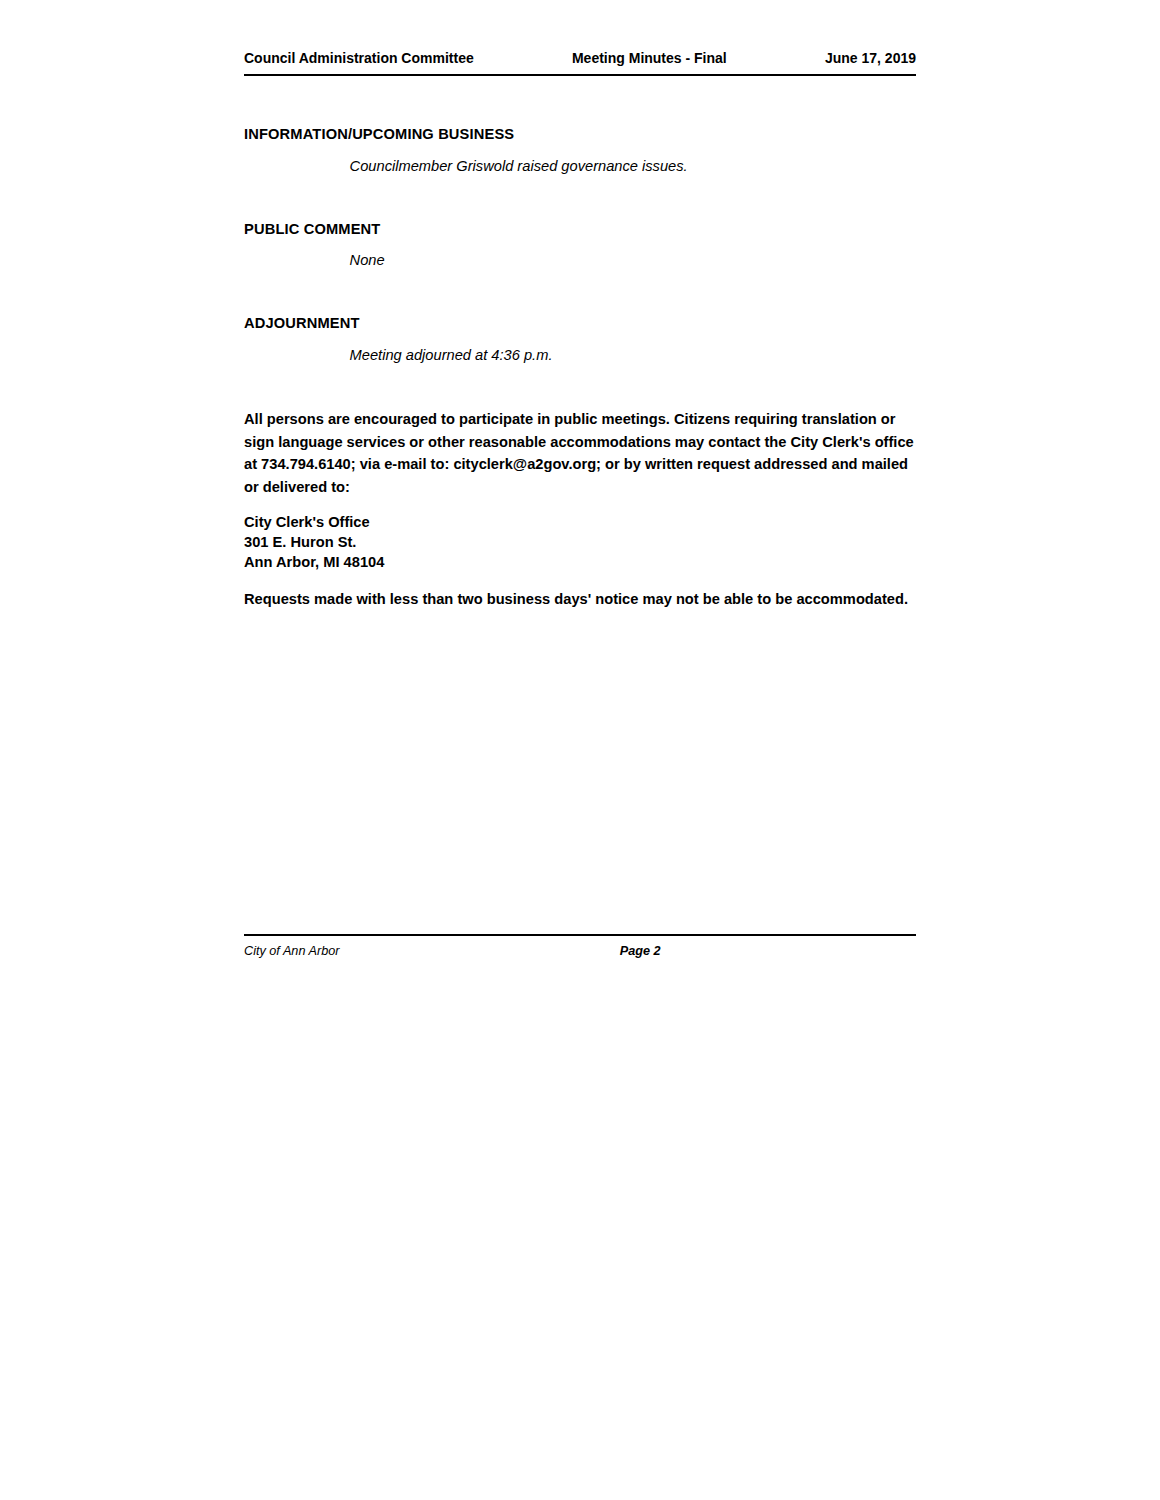Council Administration Committee
Meeting Minutes - Final
June 17, 2019
INFORMATION/UPCOMING BUSINESS
Councilmember Griswold raised governance issues.
PUBLIC COMMENT
None
ADJOURNMENT
Meeting adjourned at 4:36 p.m.
All persons are encouraged to participate in public meetings. Citizens requiring translation or sign language services or other reasonable accommodations may contact the City Clerk's office at 734.794.6140; via e-mail to: cityclerk@a2gov.org; or by written request addressed and mailed or delivered to:
City Clerk's Office
301 E. Huron St.
Ann Arbor, MI 48104
Requests made with less than two business days' notice may not be able to be accommodated.
City of Ann Arbor
Page 2